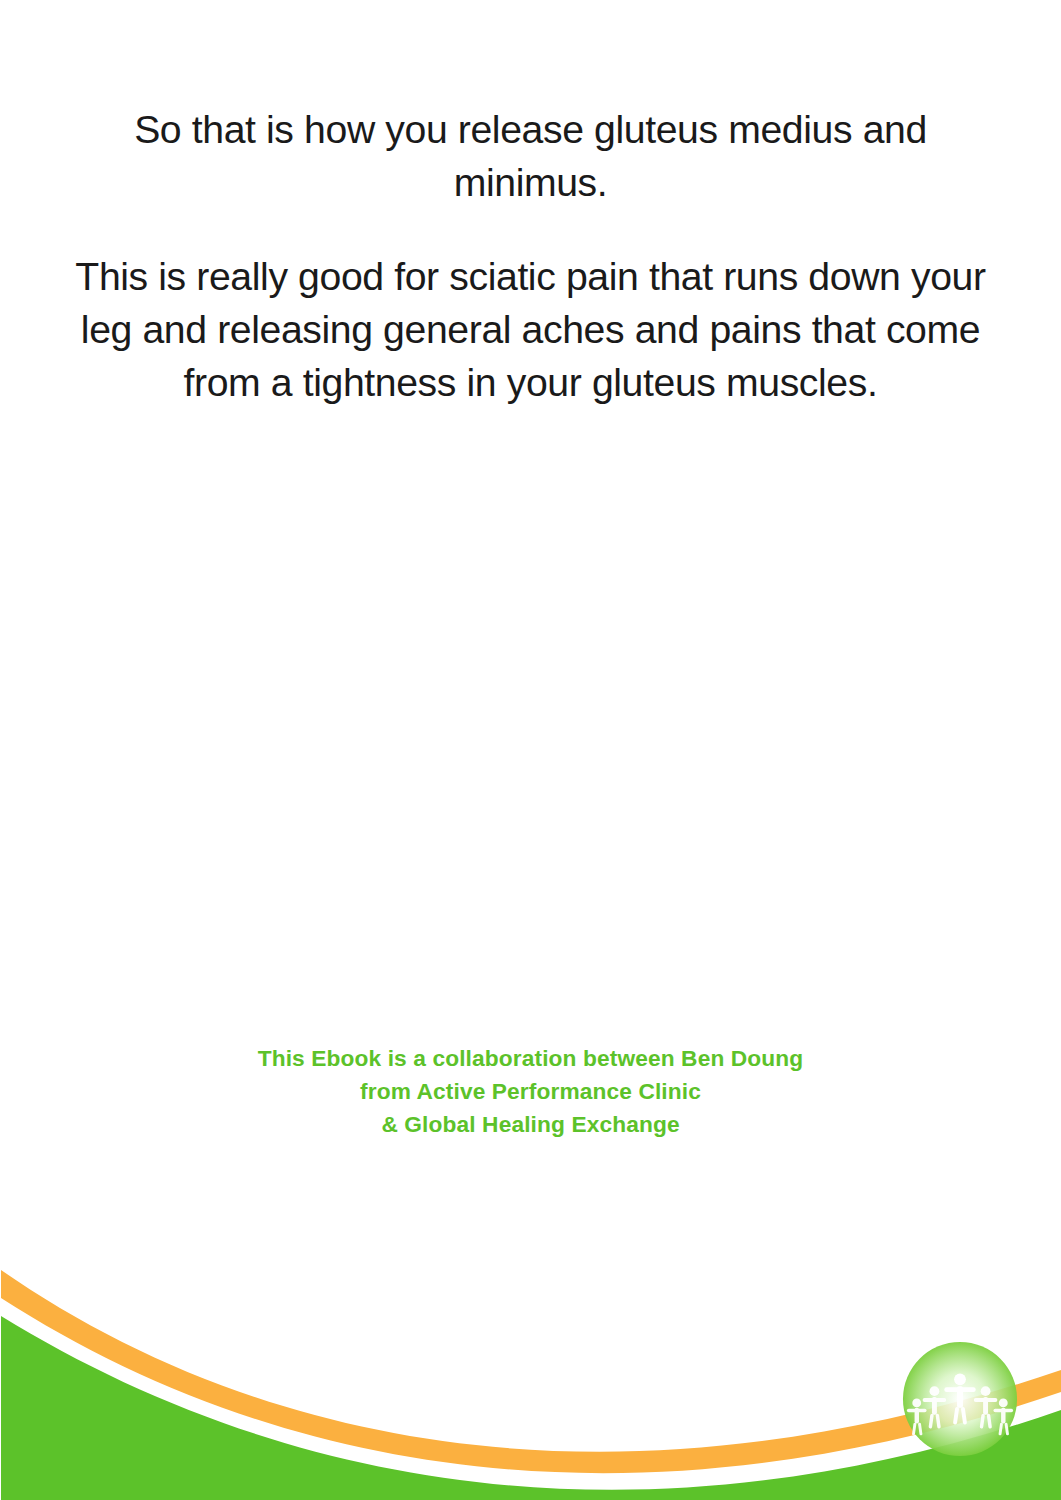So that is how you release gluteus medius and minimus.
This is really good for sciatic pain that runs down your leg and releasing general aches and pains that come from a tightness in your gluteus muscles.
This Ebook is a collaboration between Ben Doung
from Active Performance Clinic
& Global Healing Exchange